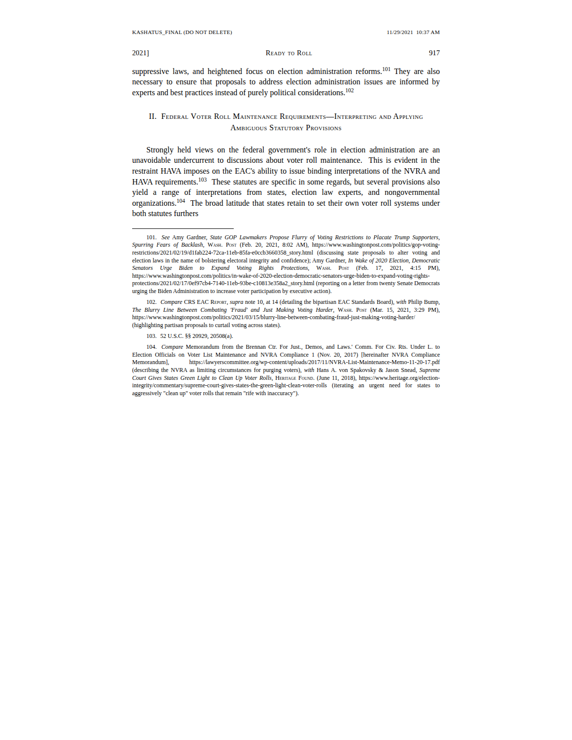Kashatus_Final (Do Not Delete) 11/29/2021 10:37 AM
2021] Ready to Roll 917
suppressive laws, and heightened focus on election administration reforms.101 They are also necessary to ensure that proposals to address election administration issues are informed by experts and best practices instead of purely political considerations.102
II. Federal Voter Roll Maintenance Requirements—Interpreting and Applying Ambiguous Statutory Provisions
Strongly held views on the federal government's role in election administration are an unavoidable undercurrent to discussions about voter roll maintenance. This is evident in the restraint HAVA imposes on the EAC's ability to issue binding interpretations of the NVRA and HAVA requirements.103 These statutes are specific in some regards, but several provisions also yield a range of interpretations from states, election law experts, and nongovernmental organizations.104 The broad latitude that states retain to set their own voter roll systems under both statutes furthers
101. See Amy Gardner, State GOP Lawmakers Propose Flurry of Voting Restrictions to Placate Trump Supporters, Spurring Fears of Backlash, Wash. Post (Feb. 20, 2021, 8:02 AM), https://www.washingtonpost.com/politics/gop-voting-restrictions/2021/02/19/d1fab224-72ca-11eb-85fa-e0ccb3660358_story.html (discussing state proposals to alter voting and election laws in the name of bolstering electoral integrity and confidence); Amy Gardner, In Wake of 2020 Election, Democratic Senators Urge Biden to Expand Voting Rights Protections, Wash. Post (Feb. 17, 2021, 4:15 PM), https://www.washingtonpost.com/politics/in-wake-of-2020-election-democratic-senators-urge-biden-to-expand-voting-rights-protections/2021/02/17/0ef97cb4-7140-11eb-93be-c10813e358a2_story.html (reporting on a letter from twenty Senate Democrats urging the Biden Administration to increase voter participation by executive action).
102. Compare CRS EAC Report, supra note 10, at 14 (detailing the bipartisan EAC Standards Board), with Philip Bump, The Blurry Line Between Combating 'Fraud' and Just Making Voting Harder, Wash. Post (Mar. 15, 2021, 3:29 PM), https://www.washingtonpost.com/politics/2021/03/15/blurry-line-between-combating-fraud-just-making-voting-harder/ (highlighting partisan proposals to curtail voting across states).
103. 52 U.S.C. §§ 20929, 20508(a).
104. Compare Memorandum from the Brennan Ctr. For Just., Demos, and Laws.' Comm. For Civ. Rts. Under L. to Election Officials on Voter List Maintenance and NVRA Compliance 1 (Nov. 20, 2017) [hereinafter NVRA Compliance Memorandum], https://lawyerscommittee.org/wp-content/uploads/2017/11/NVRA-List-Maintenance-Memo-11-20-17.pdf (describing the NVRA as limiting circumstances for purging voters), with Hans A. von Spakovsky & Jason Snead, Supreme Court Gives States Green Light to Clean Up Voter Rolls, Heritage Found. (June 11, 2018), https://www.heritage.org/election-integrity/commentary/supreme-court-gives-states-the-green-light-clean-voter-rolls (iterating an urgent need for states to aggressively "clean up" voter rolls that remain "rife with inaccuracy").